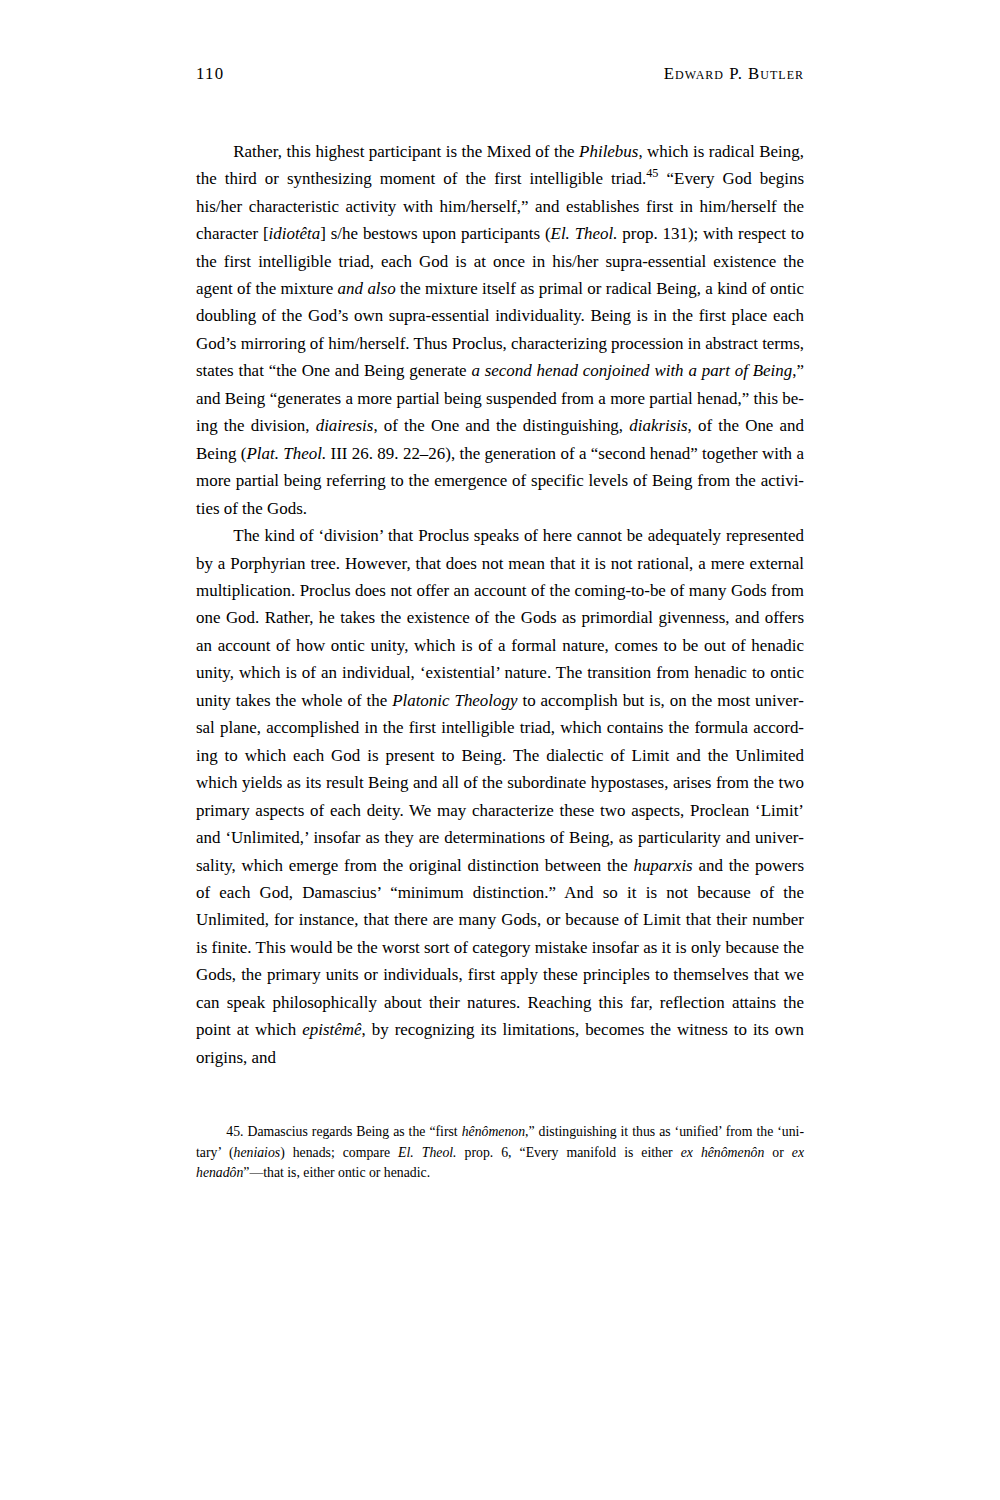110 Edward P. Butler
Rather, this highest participant is the Mixed of the Philebus, which is radical Being, the third or synthesizing moment of the first intelligible triad.45 “Every God begins his/her characteristic activity with him/herself,” and establishes first in him/herself the character [idiotêta] s/he bestows upon participants (El. Theol. prop. 131); with respect to the first intelligible triad, each God is at once in his/her supra-essential existence the agent of the mixture and also the mixture itself as primal or radical Being, a kind of ontic doubling of the God’s own supra-essential individuality. Being is in the first place each God’s mirroring of him/herself. Thus Proclus, characterizing procession in abstract terms, states that “the One and Being generate a second henad conjoined with a part of Being,” and Being “generates a more partial being suspended from a more partial henad,” this being the division, diairesis, of the One and the distinguishing, diakrisis, of the One and Being (Plat. Theol. III 26. 89. 22–26), the generation of a “second henad” together with a more partial being referring to the emergence of specific levels of Being from the activities of the Gods.
The kind of ‘division’ that Proclus speaks of here cannot be adequately represented by a Porphyrian tree. However, that does not mean that it is not rational, a mere external multiplication. Proclus does not offer an account of the coming-to-be of many Gods from one God. Rather, he takes the existence of the Gods as primordial givenness, and offers an account of how ontic unity, which is of a formal nature, comes to be out of henadic unity, which is of an individual, ‘existential’ nature. The transition from henadic to ontic unity takes the whole of the Platonic Theology to accomplish but is, on the most universal plane, accomplished in the first intelligible triad, which contains the formula according to which each God is present to Being. The dialectic of Limit and the Unlimited which yields as its result Being and all of the subordinate hypostases, arises from the two primary aspects of each deity. We may characterize these two aspects, Proclean ‘Limit’ and ‘Unlimited,’ insofar as they are determinations of Being, as particularity and universality, which emerge from the original distinction between the huparxis and the powers of each God, Damascius’ “minimum distinction.” And so it is not because of the Unlimited, for instance, that there are many Gods, or because of Limit that their number is finite. This would be the worst sort of category mistake insofar as it is only because the Gods, the primary units or individuals, first apply these principles to themselves that we can speak philosophically about their natures. Reaching this far, reflection attains the point at which epistêmê, by recognizing its limitations, becomes the witness to its own origins, and
45. Damascius regards Being as the “first hênômenon,” distinguishing it thus as ‘unified’ from the ‘unitary’ (heniaios) henads; compare El. Theol. prop. 6, “Every manifold is either ex hênômenôn or ex henadôn”—that is, either ontic or henadic.